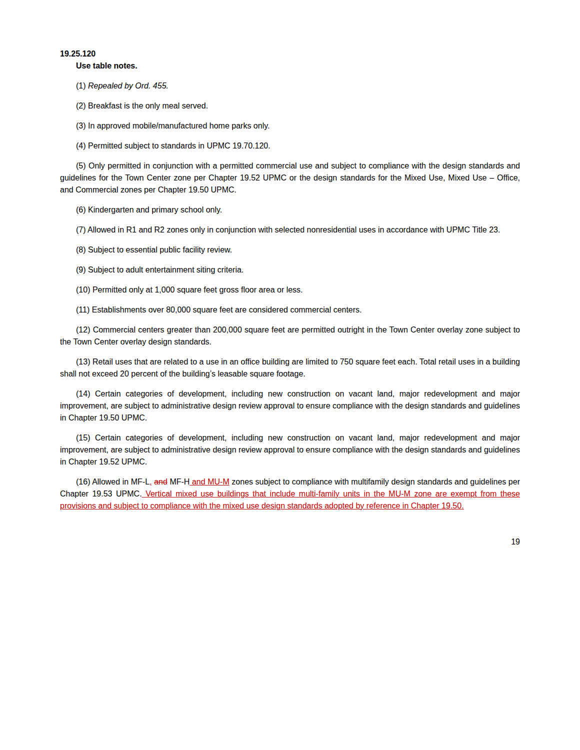19.25.120
Use table notes.
(1) Repealed by Ord. 455.
(2) Breakfast is the only meal served.
(3) In approved mobile/manufactured home parks only.
(4) Permitted subject to standards in UPMC 19.70.120.
(5) Only permitted in conjunction with a permitted commercial use and subject to compliance with the design standards and guidelines for the Town Center zone per Chapter 19.52 UPMC or the design standards for the Mixed Use, Mixed Use – Office, and Commercial zones per Chapter 19.50 UPMC.
(6) Kindergarten and primary school only.
(7) Allowed in R1 and R2 zones only in conjunction with selected nonresidential uses in accordance with UPMC Title 23.
(8) Subject to essential public facility review.
(9) Subject to adult entertainment siting criteria.
(10) Permitted only at 1,000 square feet gross floor area or less.
(11) Establishments over 80,000 square feet are considered commercial centers.
(12) Commercial centers greater than 200,000 square feet are permitted outright in the Town Center overlay zone subject to the Town Center overlay design standards.
(13) Retail uses that are related to a use in an office building are limited to 750 square feet each. Total retail uses in a building shall not exceed 20 percent of the building’s leasable square footage.
(14) Certain categories of development, including new construction on vacant land, major redevelopment and major improvement, are subject to administrative design review approval to ensure compliance with the design standards and guidelines in Chapter 19.50 UPMC.
(15) Certain categories of development, including new construction on vacant land, major redevelopment and major improvement, are subject to administrative design review approval to ensure compliance with the design standards and guidelines in Chapter 19.52 UPMC.
(16) Allowed in MF-L, and MF-H and MU-M zones subject to compliance with multifamily design standards and guidelines per Chapter 19.53 UPMC. Vertical mixed use buildings that include multi-family units in the MU-M zone are exempt from these provisions and subject to compliance with the mixed use design standards adopted by reference in Chapter 19.50.
19